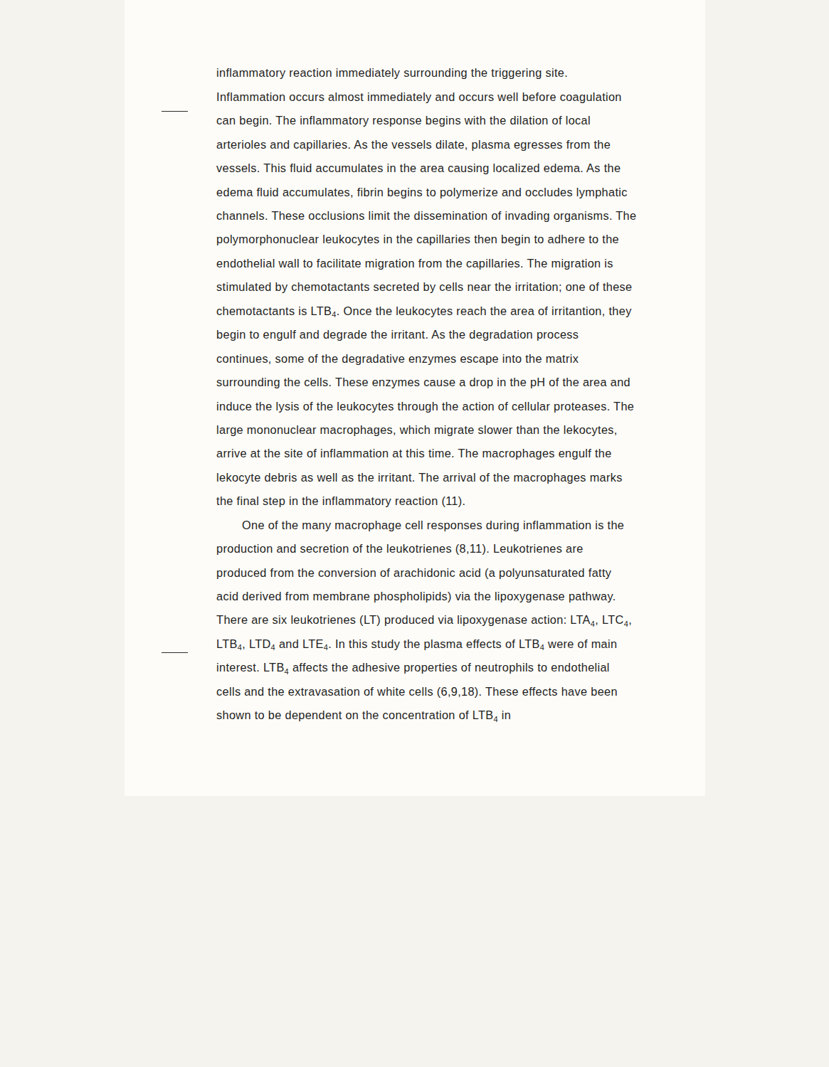inflammatory reaction immediately surrounding the triggering site. Inflammation occurs almost immediately and occurs well before coagulation can begin. The inflammatory response begins with the dilation of local arterioles and capillaries. As the vessels dilate, plasma egresses from the vessels. This fluid accumulates in the area causing localized edema. As the edema fluid accumulates, fibrin begins to polymerize and occludes lymphatic channels. These occlusions limit the dissemination of invading organisms. The polymorphonuclear leukocytes in the capillaries then begin to adhere to the endothelial wall to facilitate migration from the capillaries. The migration is stimulated by chemotactants secreted by cells near the irritation; one of these chemotactants is LTB4. Once the leukocytes reach the area of irritantion, they begin to engulf and degrade the irritant. As the degradation process continues, some of the degradative enzymes escape into the matrix surrounding the cells. These enzymes cause a drop in the pH of the area and induce the lysis of the leukocytes through the action of cellular proteases. The large mononuclear macrophages, which migrate slower than the lekocytes, arrive at the site of inflammation at this time. The macrophages engulf the lekocyte debris as well as the irritant. The arrival of the macrophages marks the final step in the inflammatory reaction (11).
One of the many macrophage cell responses during inflammation is the production and secretion of the leukotrienes (8,11). Leukotrienes are produced from the conversion of arachidonic acid (a polyunsaturated fatty acid derived from membrane phospholipids) via the lipoxygenase pathway. There are six leukotrienes (LT) produced via lipoxygenase action: LTA4, LTC4, LTB4, LTD4 and LTE4. In this study the plasma effects of LTB4 were of main interest. LTB4 affects the adhesive properties of neutrophils to endothelial cells and the extravasation of white cells (6,9,18). These effects have been shown to be dependent on the concentration of LTB4 in